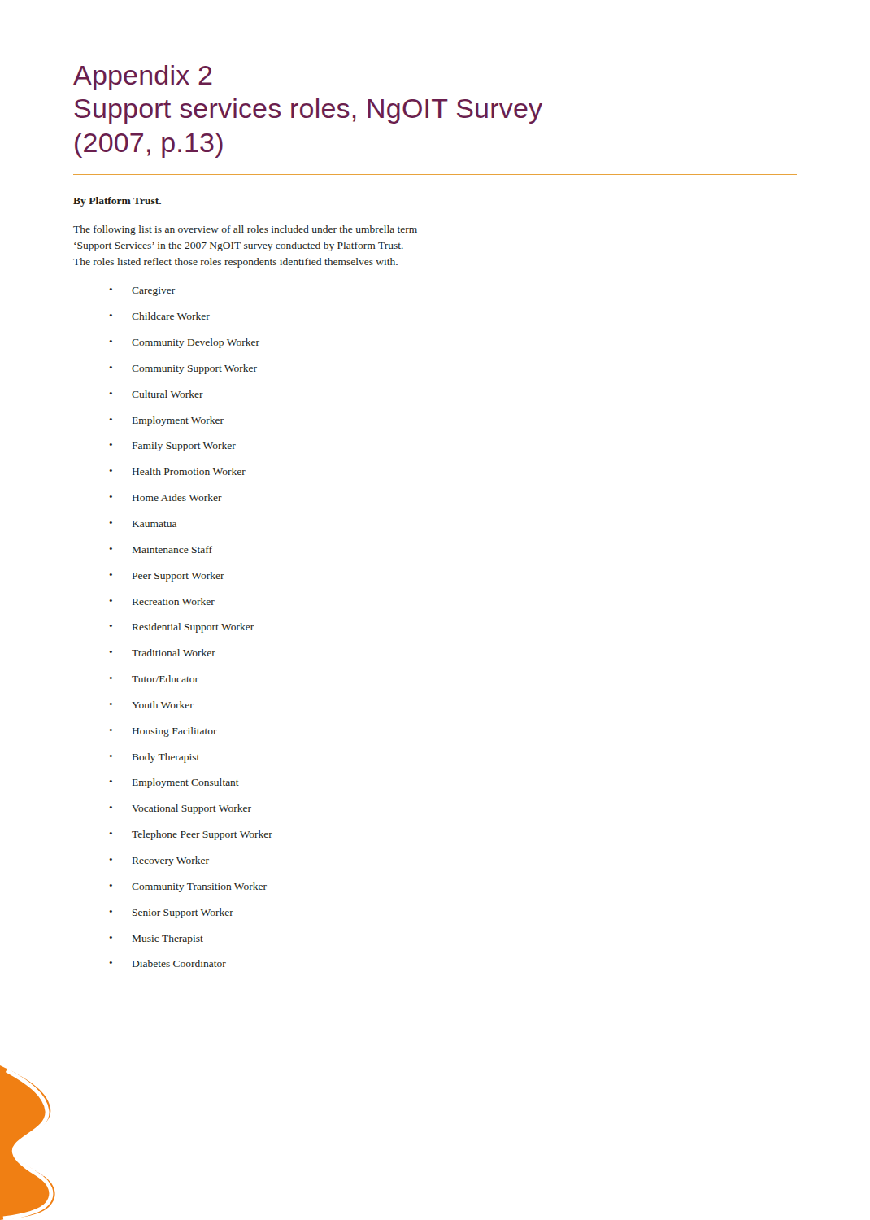Appendix 2
Support services roles, NgOIT Survey
(2007, p.13)
By Platform Trust.
The following list is an overview of all roles included under the umbrella term ‘Support Services’ in the 2007 NgOIT survey conducted by Platform Trust. The roles listed reflect those roles respondents identified themselves with.
Caregiver
Childcare Worker
Community Develop Worker
Community Support Worker
Cultural Worker
Employment Worker
Family Support Worker
Health Promotion Worker
Home Aides Worker
Kaumatua
Maintenance Staff
Peer Support Worker
Recreation Worker
Residential Support Worker
Traditional Worker
Tutor/Educator
Youth Worker
Housing Facilitator
Body Therapist
Employment Consultant
Vocational Support Worker
Telephone Peer Support Worker
Recovery Worker
Community Transition Worker
Senior Support Worker
Music Therapist
Diabetes Coordinator
26